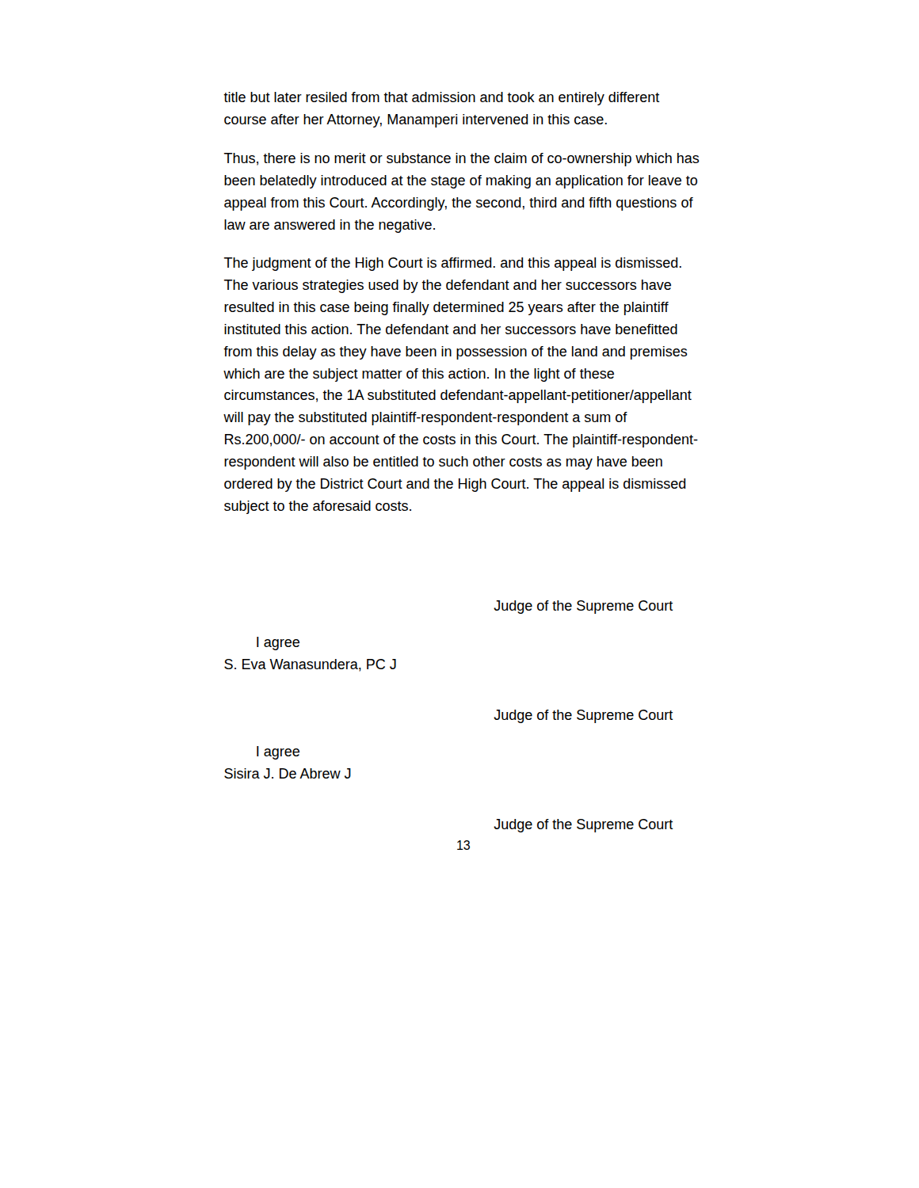title but later resiled from that admission and took an entirely different course after her Attorney, Manamperi intervened in this case.
Thus, there is no merit or substance in the claim of co-ownership which has been belatedly introduced at the stage of making an application for leave to appeal from this Court. Accordingly, the second, third and fifth questions of law are answered in the negative.
The judgment of the High Court is affirmed. and this appeal is dismissed. The various strategies used by the defendant and her successors have resulted in this case being finally determined 25 years after the plaintiff instituted this action. The defendant and her successors have benefitted from this delay as they have been in possession of the land and premises which are the subject matter of this action. In the light of these circumstances, the 1A substituted defendant-appellant-petitioner/appellant will pay the substituted plaintiff-respondent-respondent a sum of Rs.200,000/- on account of the costs in this Court. The plaintiff-respondent-respondent will also be entitled to such other costs as may have been ordered by the District Court and the High Court. The appeal is dismissed subject to the aforesaid costs.
Judge of the Supreme Court
I agree
S. Eva Wanasundera, PC J
Judge of the Supreme Court
I agree
Sisira J. De Abrew J
Judge of the Supreme Court
13